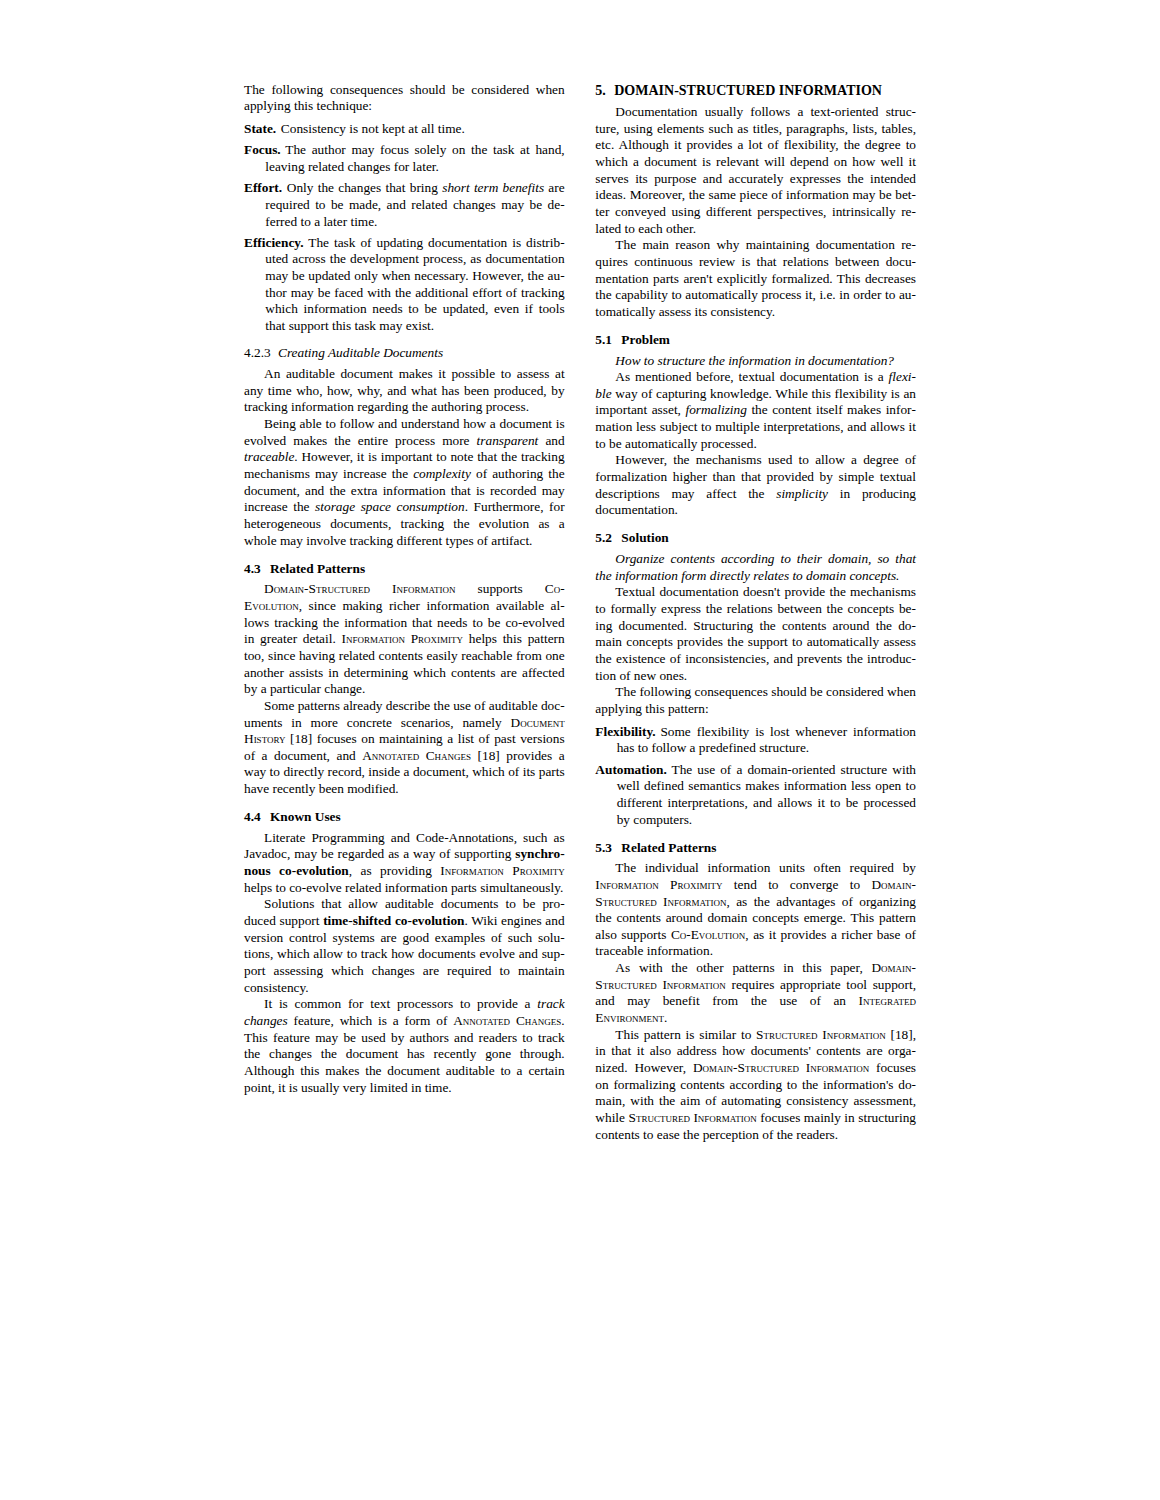The following consequences should be considered when applying this technique:
State.
Consistency is not kept at all time.
Focus.
The author may focus solely on the task at hand, leaving related changes for later.
Effort.
Only the changes that bring short term benefits are required to be made, and related changes may be deferred to a later time.
Efficiency.
The task of updating documentation is distributed across the development process, as documentation may be updated only when necessary. However, the author may be faced with the additional effort of tracking which information needs to be updated, even if tools that support this task may exist.
4.2.3 Creating Auditable Documents
An auditable document makes it possible to assess at any time who, how, why, and what has been produced, by tracking information regarding the authoring process.
Being able to follow and understand how a document is evolved makes the entire process more transparent and traceable. However, it is important to note that the tracking mechanisms may increase the complexity of authoring the document, and the extra information that is recorded may increase the storage space consumption. Furthermore, for heterogeneous documents, tracking the evolution as a whole may involve tracking different types of artifact.
4.3 Related Patterns
Domain-Structured Information supports Co-Evolution, since making richer information available allows tracking the information that needs to be co-evolved in greater detail. Information Proximity helps this pattern too, since having related contents easily reachable from one another assists in determining which contents are affected by a particular change.
Some patterns already describe the use of auditable documents in more concrete scenarios, namely Document History [18] focuses on maintaining a list of past versions of a document, and Annotated Changes [18] provides a way to directly record, inside a document, which of its parts have recently been modified.
4.4 Known Uses
Literate Programming and Code-Annotations, such as Javadoc, may be regarded as a way of supporting synchronous co-evolution, as providing Information Proximity helps to co-evolve related information parts simultaneously.
Solutions that allow auditable documents to be produced support time-shifted co-evolution. Wiki engines and version control systems are good examples of such solutions, which allow to track how documents evolve and support assessing which changes are required to maintain consistency.
It is common for text processors to provide a track changes feature, which is a form of Annotated Changes. This feature may be used by authors and readers to track the changes the document has recently gone through. Although this makes the document auditable to a certain point, it is usually very limited in time.
5. DOMAIN-STRUCTURED INFORMATION
Documentation usually follows a text-oriented structure, using elements such as titles, paragraphs, lists, tables, etc. Although it provides a lot of flexibility, the degree to which a document is relevant will depend on how well it serves its purpose and accurately expresses the intended ideas. Moreover, the same piece of information may be better conveyed using different perspectives, intrinsically related to each other.
The main reason why maintaining documentation requires continuous review is that relations between documentation parts aren't explicitly formalized. This decreases the capability to automatically process it, i.e. in order to automatically assess its consistency.
5.1 Problem
How to structure the information in documentation?
As mentioned before, textual documentation is a flexible way of capturing knowledge. While this flexibility is an important asset, formalizing the content itself makes information less subject to multiple interpretations, and allows it to be automatically processed.
However, the mechanisms used to allow a degree of formalization higher than that provided by simple textual descriptions may affect the simplicity in producing documentation.
5.2 Solution
Organize contents according to their domain, so that the information form directly relates to domain concepts.
Textual documentation doesn't provide the mechanisms to formally express the relations between the concepts being documented. Structuring the contents around the domain concepts provides the support to automatically assess the existence of inconsistencies, and prevents the introduction of new ones.
The following consequences should be considered when applying this pattern:
Flexibility.
Some flexibility is lost whenever information has to follow a predefined structure.
Automation.
The use of a domain-oriented structure with well defined semantics makes information less open to different interpretations, and allows it to be processed by computers.
5.3 Related Patterns
The individual information units often required by Information Proximity tend to converge to Domain-Structured Information, as the advantages of organizing the contents around domain concepts emerge. This pattern also supports Co-Evolution, as it provides a richer base of traceable information.
As with the other patterns in this paper, Domain-Structured Information requires appropriate tool support, and may benefit from the use of an Integrated Environment.
This pattern is similar to Structured Information [18], in that it also address how documents' contents are organized. However, Domain-Structured Information focuses on formalizing contents according to the information's domain, with the aim of automating consistency assessment, while Structured Information focuses mainly in structuring contents to ease the perception of the readers.